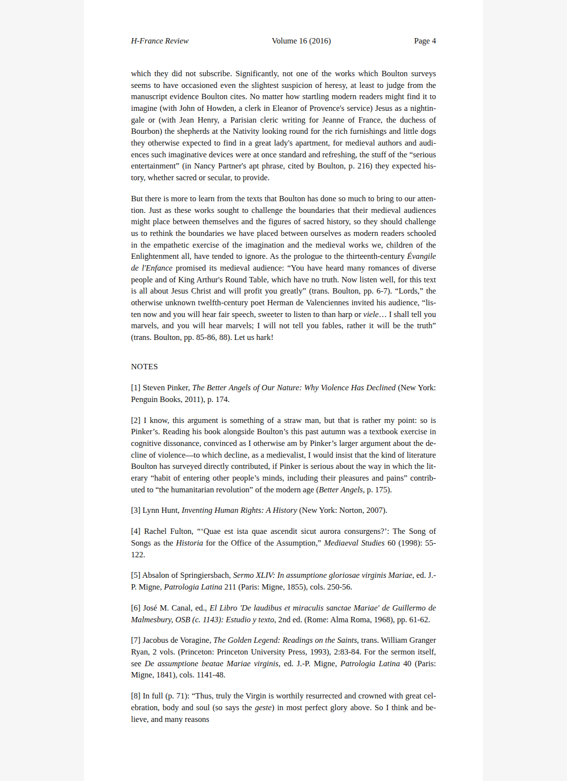H-France Review
Volume 16 (2016)
Page 4
which they did not subscribe. Significantly, not one of the works which Boulton surveys seems to have occasioned even the slightest suspicion of heresy, at least to judge from the manuscript evidence Boulton cites. No matter how startling modern readers might find it to imagine (with John of Howden, a clerk in Eleanor of Provence's service) Jesus as a nightingale or (with Jean Henry, a Parisian cleric writing for Jeanne of France, the duchess of Bourbon) the shepherds at the Nativity looking round for the rich furnishings and little dogs they otherwise expected to find in a great lady's apartment, for medieval authors and audiences such imaginative devices were at once standard and refreshing, the stuff of the “serious entertainment” (in Nancy Partner's apt phrase, cited by Boulton, p. 216) they expected history, whether sacred or secular, to provide.
But there is more to learn from the texts that Boulton has done so much to bring to our attention. Just as these works sought to challenge the boundaries that their medieval audiences might place between themselves and the figures of sacred history, so they should challenge us to rethink the boundaries we have placed between ourselves as modern readers schooled in the empathetic exercise of the imagination and the medieval works we, children of the Enlightenment all, have tended to ignore. As the prologue to the thirteenth-century Évangile de l'Enfance promised its medieval audience: “You have heard many romances of diverse people and of King Arthur's Round Table, which have no truth. Now listen well, for this text is all about Jesus Christ and will profit you greatly” (trans. Boulton, pp. 6-7). “Lords,” the otherwise unknown twelfth-century poet Herman de Valenciennes invited his audience, “listen now and you will hear fair speech, sweeter to listen to than harp or viele… I shall tell you marvels, and you will hear marvels; I will not tell you fables, rather it will be the truth” (trans. Boulton, pp. 85-86, 88). Let us hark!
NOTES
[1] Steven Pinker, The Better Angels of Our Nature: Why Violence Has Declined (New York: Penguin Books, 2011), p. 174.
[2] I know, this argument is something of a straw man, but that is rather my point: so is Pinker’s. Reading his book alongside Boulton’s this past autumn was a textbook exercise in cognitive dissonance, convinced as I otherwise am by Pinker’s larger argument about the decline of violence––to which decline, as a medievalist, I would insist that the kind of literature Boulton has surveyed directly contributed, if Pinker is serious about the way in which the literary “habit of entering other people’s minds, including their pleasures and pains” contributed to “the humanitarian revolution” of the modern age (Better Angels, p. 175).
[3] Lynn Hunt, Inventing Human Rights: A History (New York: Norton, 2007).
[4] Rachel Fulton, “‘Quae est ista quae ascendit sicut aurora consurgens?’: The Song of Songs as the Historia for the Office of the Assumption,” Mediaeval Studies 60 (1998): 55-122.
[5] Absalon of Springiersbach, Sermo XLIV: In assumptione gloriosae virginis Mariae, ed. J.-P. Migne, Patrologia Latina 211 (Paris: Migne, 1855), cols. 250-56.
[6] José M. Canal, ed., El Libro 'De laudibus et miraculis sanctae Mariae' de Guillermo de Malmesbury, OSB (c. 1143): Estudio y texto, 2nd ed. (Rome: Alma Roma, 1968), pp. 61-62.
[7] Jacobus de Voragine, The Golden Legend: Readings on the Saints, trans. William Granger Ryan, 2 vols. (Princeton: Princeton University Press, 1993), 2:83-84. For the sermon itself, see De assumptione beatae Mariae virginis, ed. J.-P. Migne, Patrologia Latina 40 (Paris: Migne, 1841), cols. 1141-48.
[8] In full (p. 71): “Thus, truly the Virgin is worthily resurrected and crowned with great celebration, body and soul (so says the geste) in most perfect glory above. So I think and believe, and many reasons